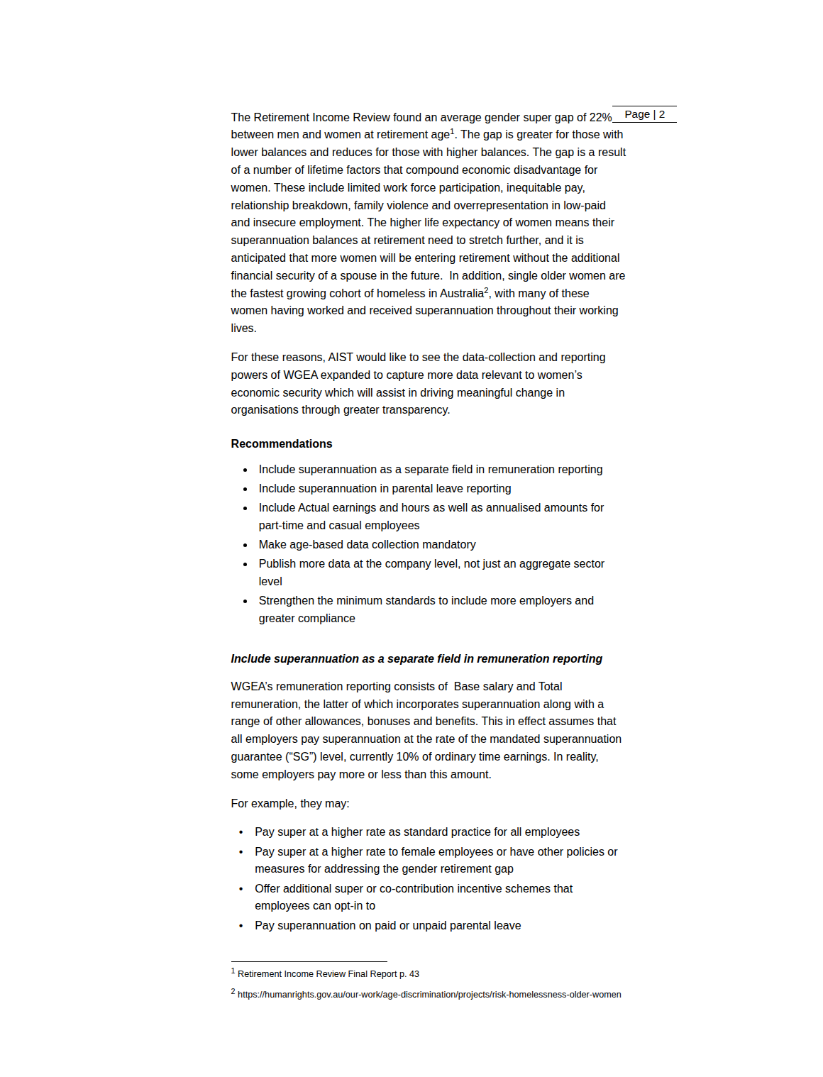Page | 2
The Retirement Income Review found an average gender super gap of 22% between men and women at retirement age1. The gap is greater for those with lower balances and reduces for those with higher balances. The gap is a result of a number of lifetime factors that compound economic disadvantage for women. These include limited work force participation, inequitable pay, relationship breakdown, family violence and overrepresentation in low-paid and insecure employment. The higher life expectancy of women means their superannuation balances at retirement need to stretch further, and it is anticipated that more women will be entering retirement without the additional financial security of a spouse in the future. In addition, single older women are the fastest growing cohort of homeless in Australia2, with many of these women having worked and received superannuation throughout their working lives.
For these reasons, AIST would like to see the data-collection and reporting powers of WGEA expanded to capture more data relevant to women’s economic security which will assist in driving meaningful change in organisations through greater transparency.
Recommendations
Include superannuation as a separate field in remuneration reporting
Include superannuation in parental leave reporting
Include Actual earnings and hours as well as annualised amounts for part-time and casual employees
Make age-based data collection mandatory
Publish more data at the company level, not just an aggregate sector level
Strengthen the minimum standards to include more employers and greater compliance
Include superannuation as a separate field in remuneration reporting
WGEA’s remuneration reporting consists of Base salary and Total remuneration, the latter of which incorporates superannuation along with a range of other allowances, bonuses and benefits. This in effect assumes that all employers pay superannuation at the rate of the mandated superannuation guarantee (“SG”) level, currently 10% of ordinary time earnings. In reality, some employers pay more or less than this amount.
For example, they may:
Pay super at a higher rate as standard practice for all employees
Pay super at a higher rate to female employees or have other policies or measures for addressing the gender retirement gap
Offer additional super or co-contribution incentive schemes that employees can opt-in to
Pay superannuation on paid or unpaid parental leave
1 Retirement Income Review Final Report p. 43
2 https://humanrights.gov.au/our-work/age-discrimination/projects/risk-homelessness-older-women